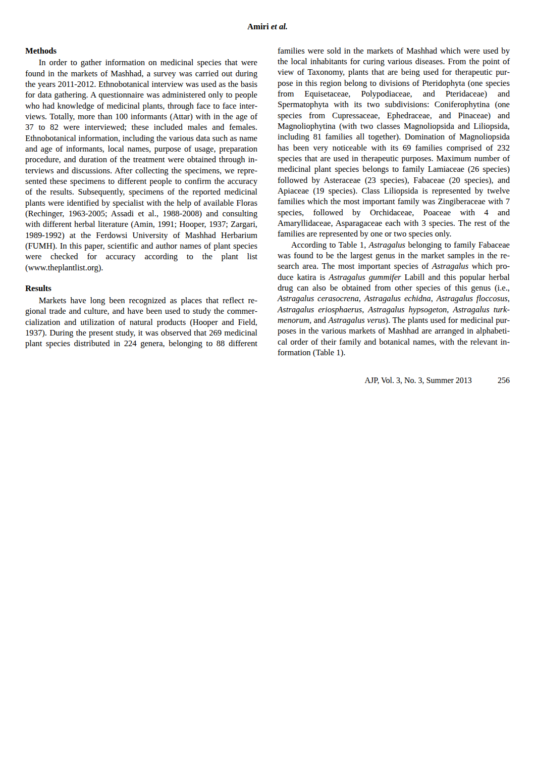Amiri et al.
Methods
In order to gather information on medicinal species that were found in the markets of Mashhad, a survey was carried out during the years 2011-2012. Ethnobotanical interview was used as the basis for data gathering. A questionnaire was administered only to people who had knowledge of medicinal plants, through face to face interviews. Totally, more than 100 informants (Attar) with in the age of 37 to 82 were interviewed; these included males and females. Ethnobotanical information, including the various data such as name and age of informants, local names, purpose of usage, preparation procedure, and duration of the treatment were obtained through interviews and discussions. After collecting the specimens, we represented these specimens to different people to confirm the accuracy of the results. Subsequently, specimens of the reported medicinal plants were identified by specialist with the help of available Floras (Rechinger, 1963-2005; Assadi et al., 1988-2008) and consulting with different herbal literature (Amin, 1991; Hooper, 1937; Zargari, 1989-1992) at the Ferdowsi University of Mashhad Herbarium (FUMH). In this paper, scientific and author names of plant species were checked for accuracy according to the plant list (www.theplantlist.org).
Results
Markets have long been recognized as places that reflect regional trade and culture, and have been used to study the commercialization and utilization of natural products (Hooper and Field, 1937). During the present study, it was observed that 269 medicinal plant species distributed in 224 genera, belonging to 88 different families were sold in the markets of Mashhad which were used by the local inhabitants for curing various diseases. From the point of view of Taxonomy, plants that are being used for therapeutic purpose in this region belong to divisions of Pteridophyta (one species from Equisetaceae, Polypodiaceae, and Pteridaceae) and Spermatophyta with its two subdivisions: Coniferophytina (one species from Cupressaceae, Ephedraceae, and Pinaceae) and Magnoliophytina (with two classes Magnoliopsida and Liliopsida, including 81 families all together). Domination of Magnoliopsida has been very noticeable with its 69 families comprised of 232 species that are used in therapeutic purposes. Maximum number of medicinal plant species belongs to family Lamiaceae (26 species) followed by Asteraceae (23 species), Fabaceae (20 species), and Apiaceae (19 species). Class Liliopsida is represented by twelve families which the most important family was Zingiberaceae with 7 species, followed by Orchidaceae, Poaceae with 4 and Amaryllidaceae, Asparagaceae each with 3 species. The rest of the families are represented by one or two species only.
According to Table 1, Astragalus belonging to family Fabaceae was found to be the largest genus in the market samples in the research area. The most important species of Astragalus which produce katira is Astragalus gummifer Labill and this popular herbal drug can also be obtained from other species of this genus (i.e., Astragalus cerasocrena, Astragalus echidna, Astragalus floccosus, Astragalus eriosphaerus, Astragalus hypsogeton, Astragalus turkmenorum, and Astragalus verus). The plants used for medicinal purposes in the various markets of Mashhad are arranged in alphabetical order of their family and botanical names, with the relevant information (Table 1).
AJP, Vol. 3, No. 3, Summer 2013 256